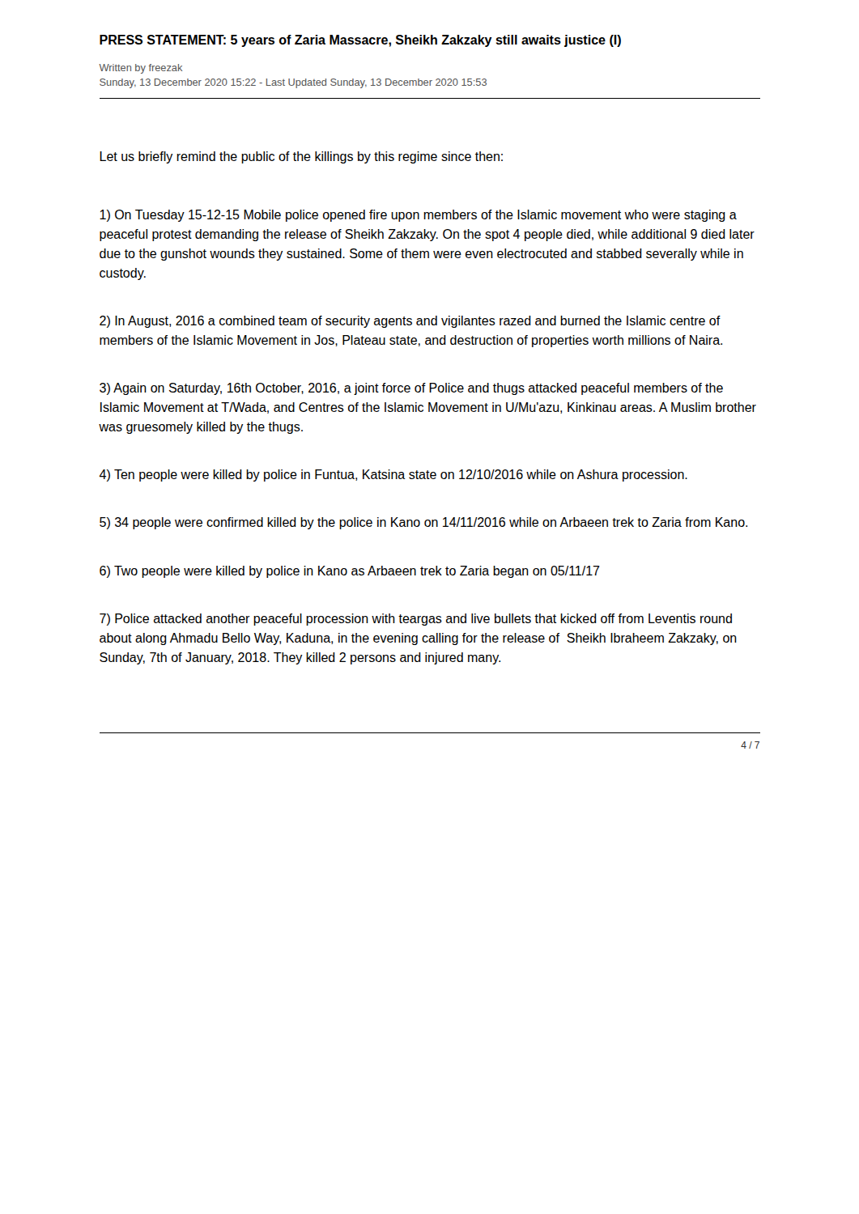PRESS STATEMENT: 5 years of Zaria Massacre, Sheikh Zakzaky still awaits justice (I)
Written by freezak
Sunday, 13 December 2020 15:22 - Last Updated Sunday, 13 December 2020 15:53
Let us briefly remind the public of the killings by this regime since then:
1) On Tuesday 15-12-15 Mobile police opened fire upon members of the Islamic movement who were staging a peaceful protest demanding the release of Sheikh Zakzaky. On the spot 4 people died, while additional 9 died later due to the gunshot wounds they sustained. Some of them were even electrocuted and stabbed severally while in custody.
2) In August, 2016 a combined team of security agents and vigilantes razed and burned the Islamic centre of members of the Islamic Movement in Jos, Plateau state, and destruction of properties worth millions of Naira.
3) Again on Saturday, 16th October, 2016, a joint force of Police and thugs attacked peaceful members of the Islamic Movement at T/Wada, and Centres of the Islamic Movement in U/Mu'azu, Kinkinau areas. A Muslim brother was gruesomely killed by the thugs.
4) Ten people were killed by police in Funtua, Katsina state on 12/10/2016 while on Ashura procession.
5) 34 people were confirmed killed by the police in Kano on 14/11/2016 while on Arbaeen trek to Zaria from Kano.
6) Two people were killed by police in Kano as Arbaeen trek to Zaria began on 05/11/17
7) Police attacked another peaceful procession with teargas and live bullets that kicked off from Leventis round about along Ahmadu Bello Way, Kaduna, in the evening calling for the release of Sheikh Ibraheem Zakzaky, on Sunday, 7th of January, 2018. They killed 2 persons and injured many.
4 / 7